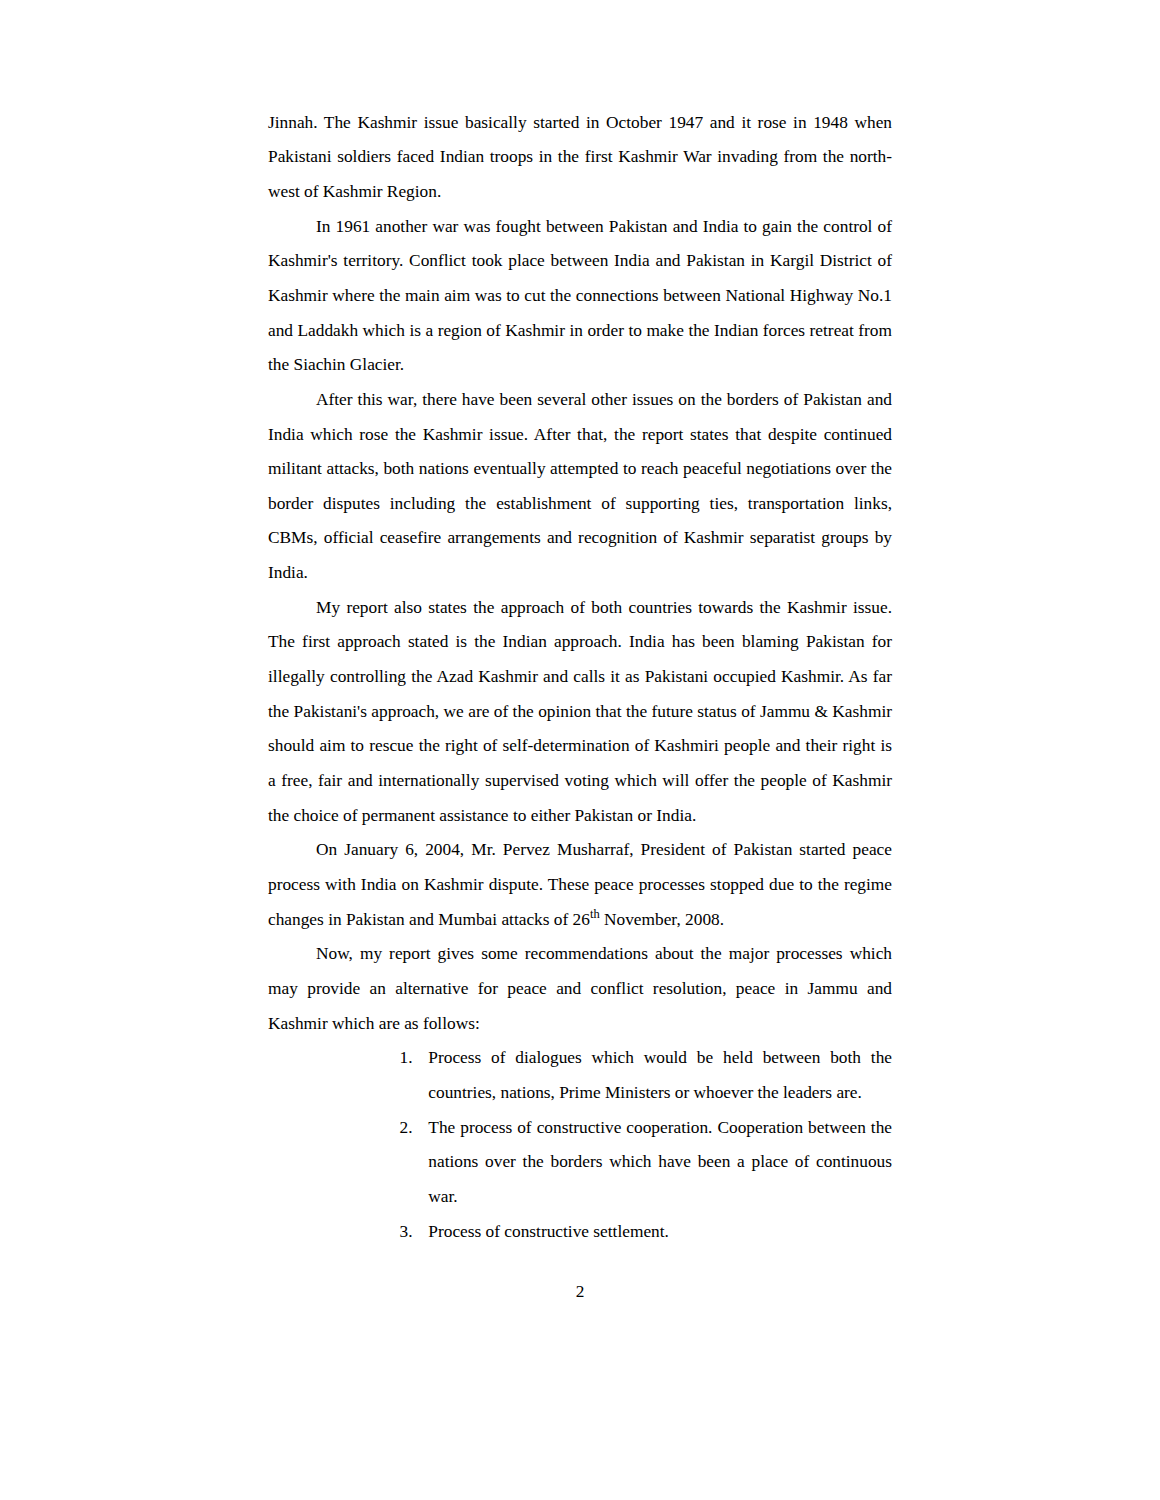Jinnah. The Kashmir issue basically started in October 1947 and it rose in 1948 when Pakistani soldiers faced Indian troops in the first Kashmir War invading from the north-west of Kashmir Region.
In 1961 another war was fought between Pakistan and India to gain the control of Kashmir's territory. Conflict took place between India and Pakistan in Kargil District of Kashmir where the main aim was to cut the connections between National Highway No.1 and Laddakh which is a region of Kashmir in order to make the Indian forces retreat from the Siachin Glacier.
After this war, there have been several other issues on the borders of Pakistan and India which rose the Kashmir issue. After that, the report states that despite continued militant attacks, both nations eventually attempted to reach peaceful negotiations over the border disputes including the establishment of supporting ties, transportation links, CBMs, official ceasefire arrangements and recognition of Kashmir separatist groups by India.
My report also states the approach of both countries towards the Kashmir issue. The first approach stated is the Indian approach. India has been blaming Pakistan for illegally controlling the Azad Kashmir and calls it as Pakistani occupied Kashmir. As far the Pakistani's approach, we are of the opinion that the future status of Jammu & Kashmir should aim to rescue the right of self-determination of Kashmiri people and their right is a free, fair and internationally supervised voting which will offer the people of Kashmir the choice of permanent assistance to either Pakistan or India.
On January 6, 2004, Mr. Pervez Musharraf, President of Pakistan started peace process with India on Kashmir dispute. These peace processes stopped due to the regime changes in Pakistan and Mumbai attacks of 26th November, 2008.
Now, my report gives some recommendations about the major processes which may provide an alternative for peace and conflict resolution, peace in Jammu and Kashmir which are as follows:
Process of dialogues which would be held between both the countries, nations, Prime Ministers or whoever the leaders are.
The process of constructive cooperation. Cooperation between the nations over the borders which have been a place of continuous war.
Process of constructive settlement.
2